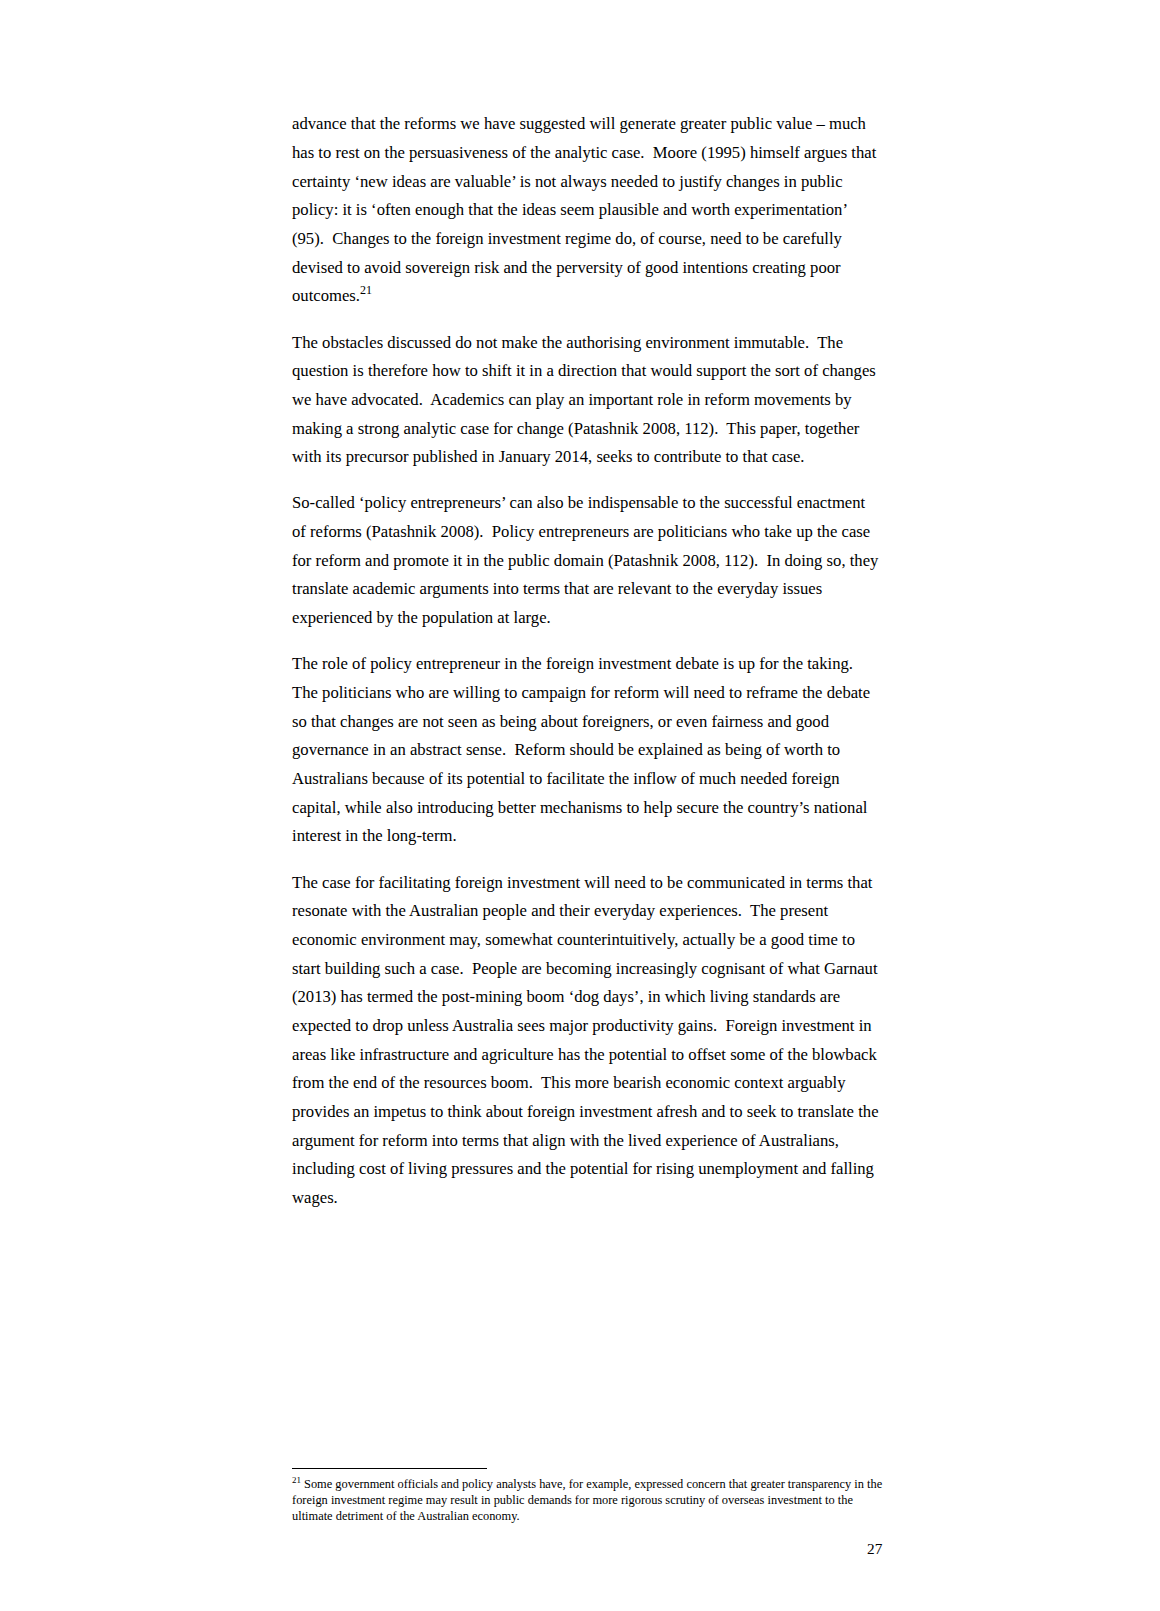advance that the reforms we have suggested will generate greater public value – much has to rest on the persuasiveness of the analytic case. Moore (1995) himself argues that certainty ‘new ideas are valuable’ is not always needed to justify changes in public policy: it is ‘often enough that the ideas seem plausible and worth experimentation’ (95). Changes to the foreign investment regime do, of course, need to be carefully devised to avoid sovereign risk and the perversity of good intentions creating poor outcomes.21
The obstacles discussed do not make the authorising environment immutable. The question is therefore how to shift it in a direction that would support the sort of changes we have advocated. Academics can play an important role in reform movements by making a strong analytic case for change (Patashnik 2008, 112). This paper, together with its precursor published in January 2014, seeks to contribute to that case.
So-called ‘policy entrepreneurs’ can also be indispensable to the successful enactment of reforms (Patashnik 2008). Policy entrepreneurs are politicians who take up the case for reform and promote it in the public domain (Patashnik 2008, 112). In doing so, they translate academic arguments into terms that are relevant to the everyday issues experienced by the population at large.
The role of policy entrepreneur in the foreign investment debate is up for the taking. The politicians who are willing to campaign for reform will need to reframe the debate so that changes are not seen as being about foreigners, or even fairness and good governance in an abstract sense. Reform should be explained as being of worth to Australians because of its potential to facilitate the inflow of much needed foreign capital, while also introducing better mechanisms to help secure the country’s national interest in the long-term.
The case for facilitating foreign investment will need to be communicated in terms that resonate with the Australian people and their everyday experiences. The present economic environment may, somewhat counterintuitively, actually be a good time to start building such a case. People are becoming increasingly cognisant of what Garnaut (2013) has termed the post-mining boom ‘dog days’, in which living standards are expected to drop unless Australia sees major productivity gains. Foreign investment in areas like infrastructure and agriculture has the potential to offset some of the blowback from the end of the resources boom. This more bearish economic context arguably provides an impetus to think about foreign investment afresh and to seek to translate the argument for reform into terms that align with the lived experience of Australians, including cost of living pressures and the potential for rising unemployment and falling wages.
21 Some government officials and policy analysts have, for example, expressed concern that greater transparency in the foreign investment regime may result in public demands for more rigorous scrutiny of overseas investment to the ultimate detriment of the Australian economy.
27